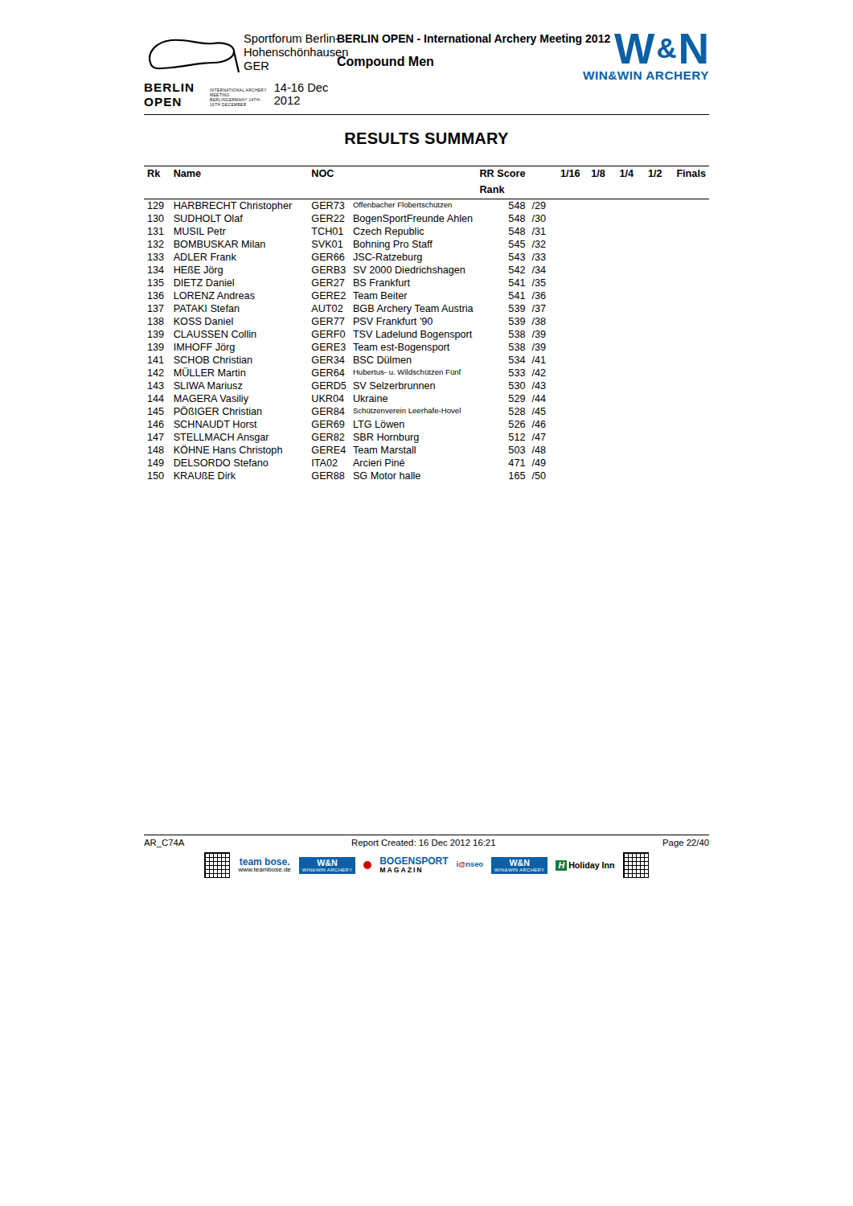Sportforum Berlin-
Hohenschönhausen
GER
BERLIN OPEN INTERNATIONAL ARCHERY MEETING
BERLINGERMANY 14TH-16TH DECEMBER 14-16 Dec 2012
BERLIN OPEN - International Archery Meeting 2012
Compound Men
W&N
WIN&WIN ARCHERY
RESULTS SUMMARY
| Rk | Name | NOC | RR Score | | 1/16 | 1/8 | 1/4 | 1/2 | Finals |
| --- | --- | --- | --- | --- | --- | --- | --- | --- | --- |
| | | | Rank | | | | | | |
| 129 | HARBRECHT Christopher | GER73 | Offenbacher Flobertschützen | 548 | /29 | | | | | |
| 130 | SUDHOLT Olaf | GER22 | BogenSportFreunde Ahlen | 548 | /30 | | | | | |
| 131 | MUSIL Petr | TCH01 | Czech Republic | 548 | /31 | | | | | |
| 132 | BOMBUSKAR Milan | SVK01 | Bohning Pro Staff | 545 | /32 | | | | | |
| 133 | ADLER Frank | GER66 | JSC-Ratzeburg | 543 | /33 | | | | | |
| 134 | HEßE Jörg | GERB3 | SV 2000 Diedrichshagen | 542 | /34 | | | | | |
| 135 | DIETZ Daniel | GER27 | BS Frankfurt | 541 | /35 | | | | | |
| 136 | LORENZ Andreas | GERE2 | Team Beiter | 541 | /36 | | | | | |
| 137 | PATAKI Stefan | AUT02 | BGB Archery Team Austria | 539 | /37 | | | | | |
| 138 | KOSS Daniel | GER77 | PSV Frankfurt '90 | 539 | /38 | | | | | |
| 139 | CLAUSSEN Collin | GERF0 | TSV Ladelund Bogensport | 538 | /39 | | | | | |
| 139 | IMHOFF Jörg | GERE3 | Team est-Bogensport | 538 | /39 | | | | | |
| 141 | SCHOB Christian | GER34 | BSC Dülmen | 534 | /41 | | | | | |
| 142 | MÜLLER Martin | GER64 | Hubertus- u. Wildschützen Fünf | 533 | /42 | | | | | |
| 143 | SLIWA Mariusz | GERD5 | SV Selzerbrunnen | 530 | /43 | | | | | |
| 144 | MAGERA Vasiliy | UKR04 | Ukraine | 529 | /44 | | | | | |
| 145 | PÖßIGER Christian | GER84 | Schützenverein Leerhafe-Hovel | 528 | /45 | | | | | |
| 146 | SCHNAUDT Horst | GER69 | LTG Löwen | 526 | /46 | | | | | |
| 147 | STELLMACH Ansgar | GER82 | SBR Hornburg | 512 | /47 | | | | | |
| 148 | KÖHNE Hans Christoph | GERE4 | Team Marstall | 503 | /48 | | | | | |
| 149 | DELSORDO Stefano | ITA02 | Arcieri Piné | 471 | /49 | | | | | |
| 150 | KRAUßE Dirk | GER88 | SG Motor halle | 165 | /50 | | | | | |
AR_C74A
Report Created: 16 Dec 2012 16:21
Page 22/40
team bose.www.teambose.de
W&NWIN&WIN ARCHERY
BOGENSPORTMAGAZIN
i@nseo
W&NWIN&WIN ARCHERY
HHoliday Inn